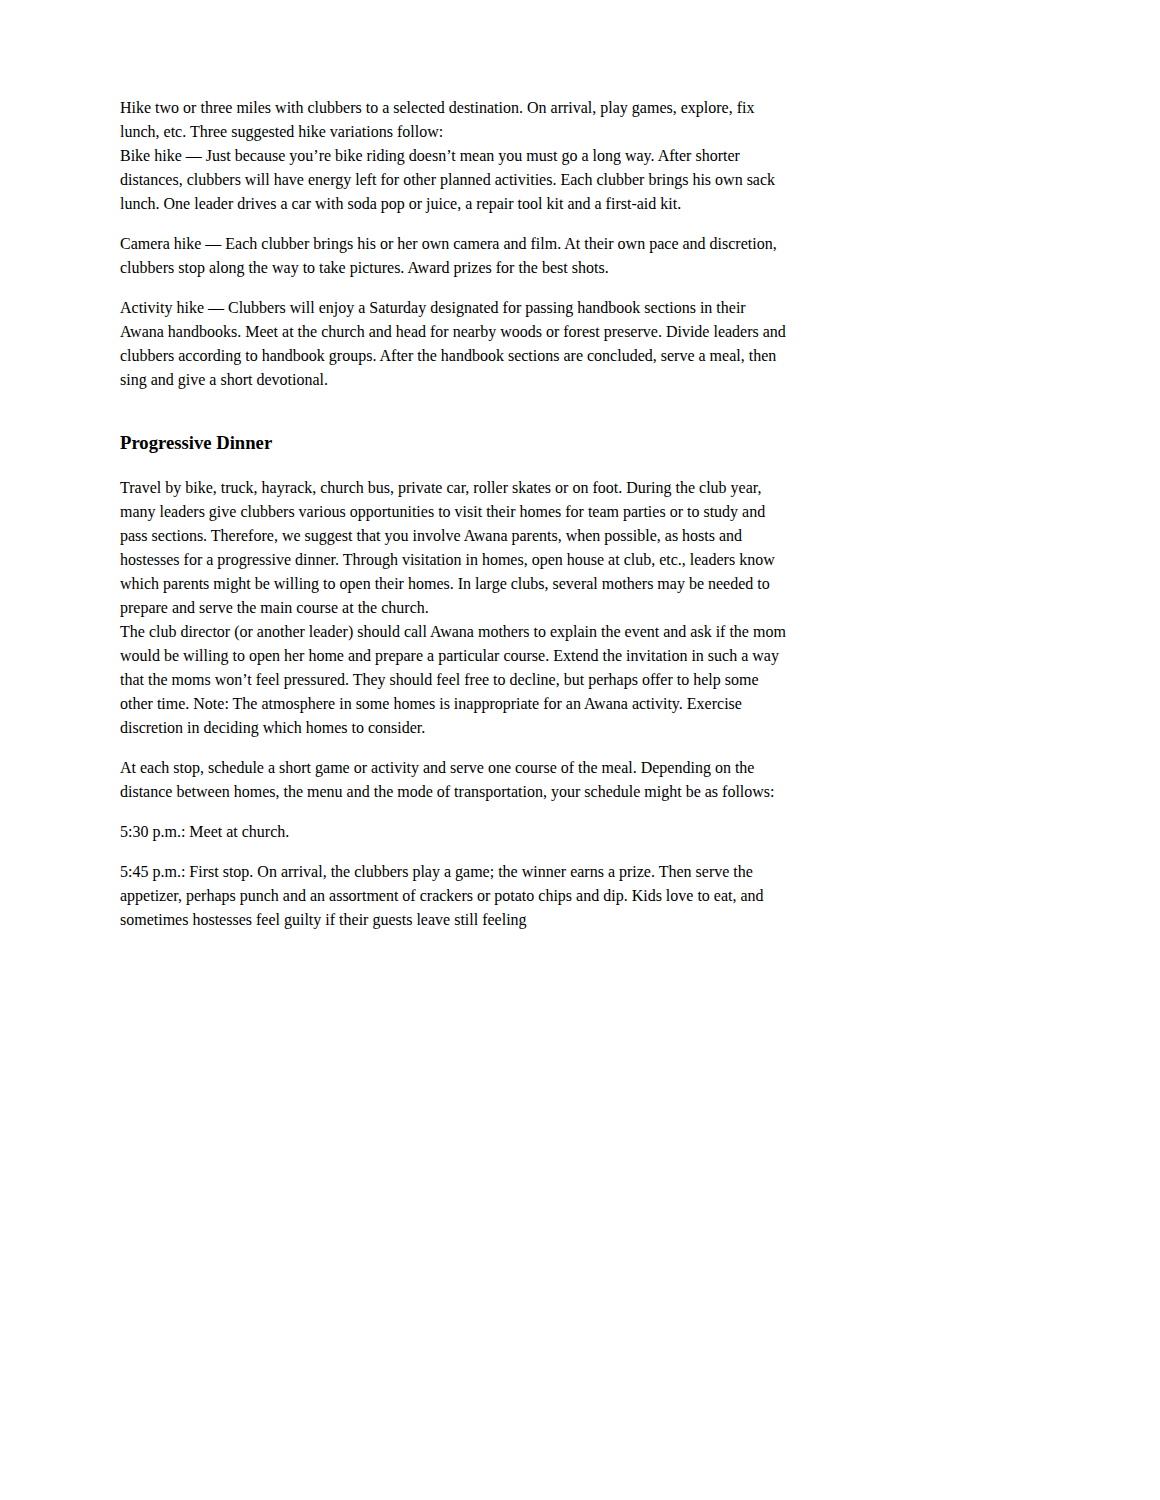Hike two or three miles with clubbers to a selected destination. On arrival, play games, explore, fix lunch, etc. Three suggested hike variations follow:
Bike hike — Just because you’re bike riding doesn’t mean you must go a long way. After shorter distances, clubbers will have energy left for other planned activities. Each clubber brings his own sack lunch. One leader drives a car with soda pop or juice, a repair tool kit and a first-aid kit.
Camera hike — Each clubber brings his or her own camera and film. At their own pace and discretion, clubbers stop along the way to take pictures. Award prizes for the best shots.
Activity hike — Clubbers will enjoy a Saturday designated for passing handbook sections in their Awana handbooks. Meet at the church and head for nearby woods or forest preserve. Divide leaders and clubbers according to handbook groups. After the handbook sections are concluded, serve a meal, then sing and give a short devotional.
Progressive Dinner
Travel by bike, truck, hayrack, church bus, private car, roller skates or on foot. During the club year, many leaders give clubbers various opportunities to visit their homes for team parties or to study and pass sections. Therefore, we suggest that you involve Awana parents, when possible, as hosts and hostesses for a progressive dinner. Through visitation in homes, open house at club, etc., leaders know which parents might be willing to open their homes. In large clubs, several mothers may be needed to prepare and serve the main course at the church.
The club director (or another leader) should call Awana mothers to explain the event and ask if the mom would be willing to open her home and prepare a particular course. Extend the invitation in such a way that the moms won’t feel pressured. They should feel free to decline, but perhaps offer to help some other time. Note: The atmosphere in some homes is inappropriate for an Awana activity. Exercise discretion in deciding which homes to consider.
At each stop, schedule a short game or activity and serve one course of the meal. Depending on the distance between homes, the menu and the mode of transportation, your schedule might be as follows:
5:30 p.m.: Meet at church.
5:45 p.m.: First stop. On arrival, the clubbers play a game; the winner earns a prize. Then serve the appetizer, perhaps punch and an assortment of crackers or potato chips and dip. Kids love to eat, and sometimes hostesses feel guilty if their guests leave still feeling